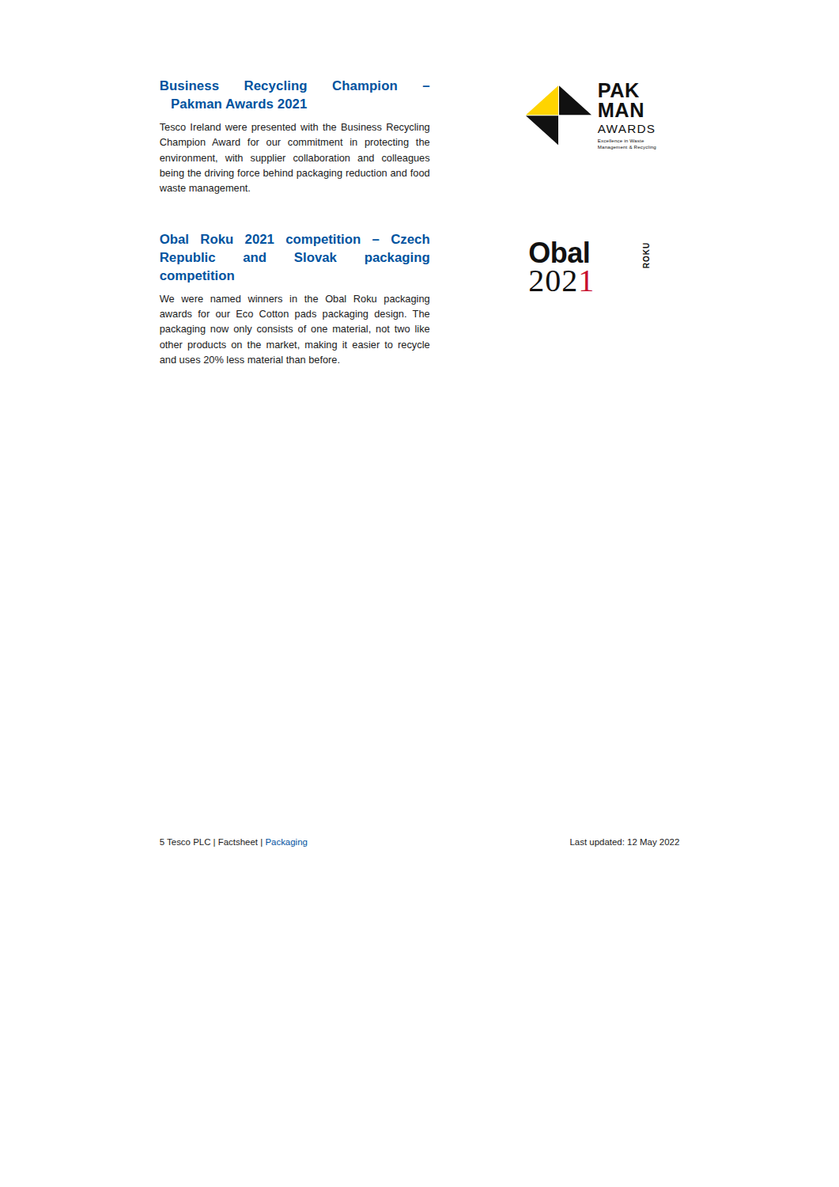Business Recycling Champion – Pakman Awards 2021
Tesco Ireland were presented with the Business Recycling Champion Award for our commitment in protecting the environment, with supplier collaboration and colleagues being the driving force behind packaging reduction and food waste management.
PAK MAN AWARDS Excellence in Waste
Management & Recycling
Obal Roku 2021 competition – Czech Republic and Slovak packaging competition
We were named winners in the Obal Roku packaging awards for our Eco Cotton pads packaging design. The packaging now only consists of one material, not two like other products on the market, making it easier to recycle and uses 20% less material than before.
Obal
ROKU
2021
5 Tesco PLC | Factsheet | Packaging
Last updated: 12 May 2022